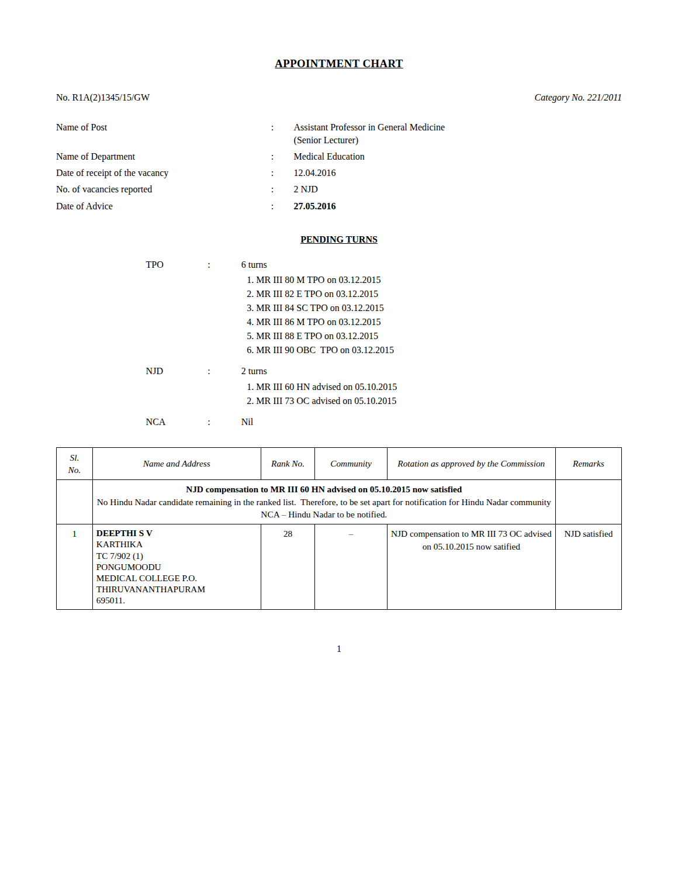APPOINTMENT CHART
No. R1A(2)1345/15/GW
Category No. 221/2011
| Name of Post | : | Assistant Professor in General Medicine (Senior Lecturer) |
| Name of Department | : | Medical Education |
| Date of receipt of the vacancy | : | 12.04.2016 |
| No. of vacancies reported | : | 2 NJD |
| Date of Advice | : | 27.05.2016 |
PENDING TURNS
| TPO | : | 6 turns MR III 80 M TPO on 03.12.2015 MR III 82 E TPO on 03.12.2015 MR III 84 SC TPO on 03.12.2015 MR III 86 M TPO on 03.12.2015 MR III 88 E TPO on 03.12.2015 MR III 90 OBC TPO on 03.12.2015 |
| NJD | : | 2 turns MR III 60 HN advised on 05.10.2015 MR III 73 OC advised on 05.10.2015 |
| NCA | : | Nil |
| Sl. No. | Name and Address | Rank No. | Community | Rotation as approved by the Commission | Remarks |
| --- | --- | --- | --- | --- | --- |
| | NJD compensation to MR III 60 HN advised on 05.10.2015 now satisfied No Hindu Nadar candidate remaining in the ranked list. Therefore, to be set apart for notification for Hindu Nadar community NCA – Hindu Nadar to be notified. | |
| 1 | DEEPTHI S V KARTHIKA TC 7/902 (1) PONGUMOODU MEDICAL COLLEGE P.O. THIRUVANANTHAPURAM 695011. | 28 | – | NJD compensation to MR III 73 OC advised on 05.10.2015 now satified | NJD satisfied |
1